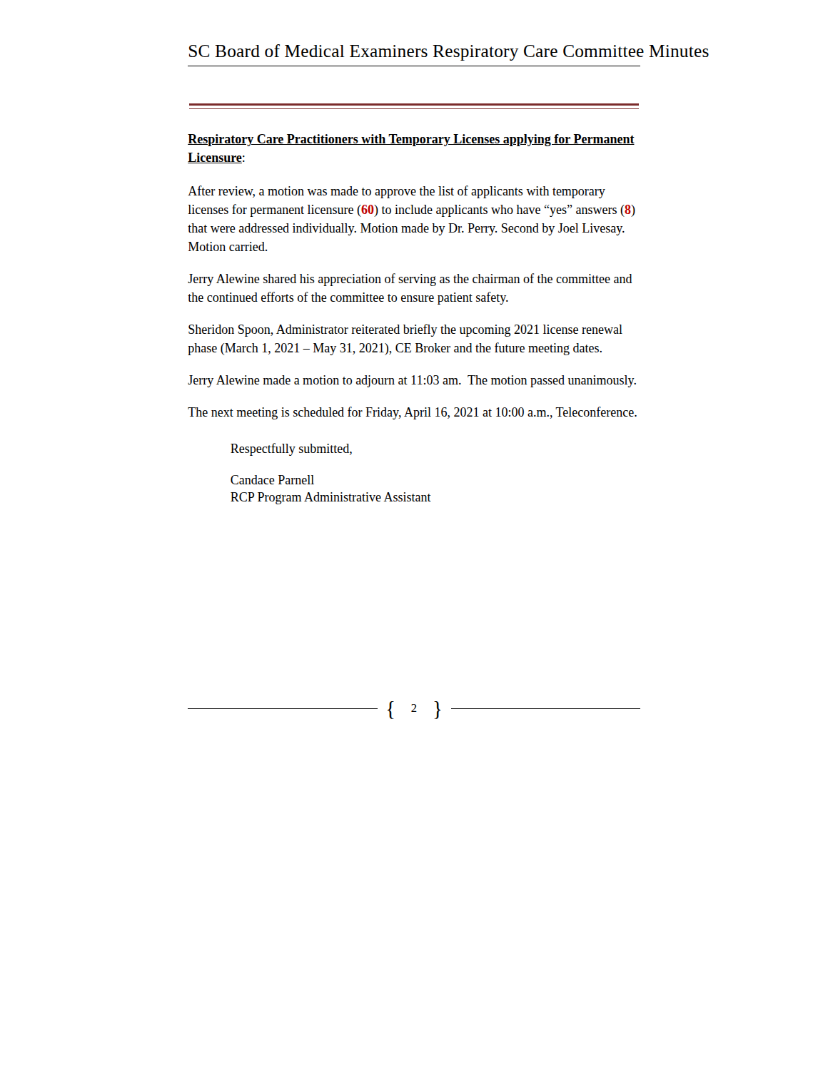SC Board of Medical Examiners Respiratory Care Committee Minutes
Respiratory Care Practitioners with Temporary Licenses applying for Permanent Licensure:
After review, a motion was made to approve the list of applicants with temporary licenses for permanent licensure (60) to include applicants who have “yes” answers (8) that were addressed individually. Motion made by Dr. Perry. Second by Joel Livesay. Motion carried.
Jerry Alewine shared his appreciation of serving as the chairman of the committee and the continued efforts of the committee to ensure patient safety.
Sheridon Spoon, Administrator reiterated briefly the upcoming 2021 license renewal phase (March 1, 2021 – May 31, 2021), CE Broker and the future meeting dates.
Jerry Alewine made a motion to adjourn at 11:03 am. The motion passed unanimously.
The next meeting is scheduled for Friday, April 16, 2021 at 10:00 a.m., Teleconference.
Respectfully submitted,
Candace Parnell
RCP Program Administrative Assistant
{ 2 }